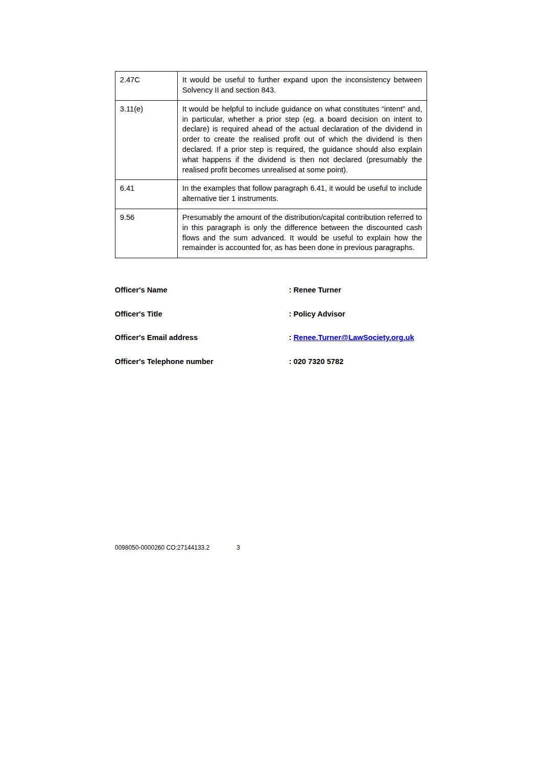| 2.47C | It would be useful to further expand upon the inconsistency between Solvency II and section 843. |
| 3.11(e) | It would be helpful to include guidance on what constitutes “intent” and, in particular, whether a prior step (eg. a board decision on intent to declare) is required ahead of the actual declaration of the dividend in order to create the realised profit out of which the dividend is then declared. If a prior step is required, the guidance should also explain what happens if the dividend is then not declared (presumably the realised profit becomes unrealised at some point). |
| 6.41 | In the examples that follow paragraph 6.41, it would be useful to include alternative tier 1 instruments. |
| 9.56 | Presumably the amount of the distribution/capital contribution referred to in this paragraph is only the difference between the discounted cash flows and the sum advanced. It would be useful to explain how the remainder is accounted for, as has been done in previous paragraphs. |
Officer's Name
: Renee Turner
Officer's Title
: Policy Advisor
Officer's Email address
: Renee.Turner@LawSociety.org.uk
Officer's Telephone number
: 020 7320 5782
0098050-0000260 CO:27144133.2 3